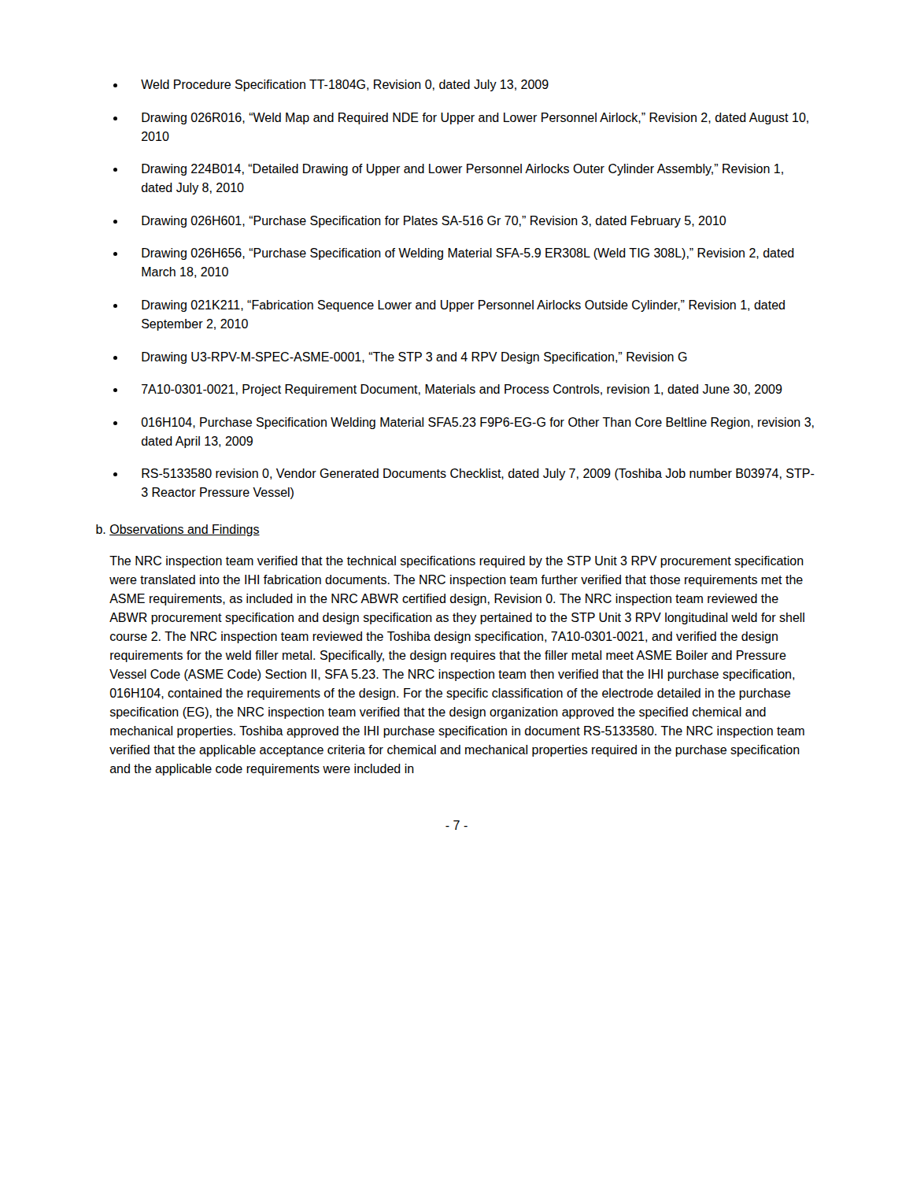Weld Procedure Specification TT-1804G, Revision 0, dated July 13, 2009
Drawing 026R016, “Weld Map and Required NDE for Upper and Lower Personnel Airlock,” Revision 2, dated August 10, 2010
Drawing 224B014, “Detailed Drawing of Upper and Lower Personnel Airlocks Outer Cylinder Assembly,” Revision 1, dated July 8, 2010
Drawing 026H601, “Purchase Specification for Plates SA-516 Gr 70,” Revision 3, dated February 5, 2010
Drawing 026H656, “Purchase Specification of Welding Material SFA-5.9 ER308L (Weld TIG 308L),” Revision 2, dated March 18, 2010
Drawing 021K211, “Fabrication Sequence Lower and Upper Personnel Airlocks Outside Cylinder,” Revision 1, dated September 2, 2010
Drawing U3-RPV-M-SPEC-ASME-0001, “The STP 3 and 4 RPV Design Specification,” Revision G
7A10-0301-0021, Project Requirement Document, Materials and Process Controls, revision 1, dated June 30, 2009
016H104, Purchase Specification Welding Material SFA5.23 F9P6-EG-G for Other Than Core Beltline Region, revision 3, dated April 13, 2009
RS-5133580 revision 0, Vendor Generated Documents Checklist, dated July 7, 2009 (Toshiba Job number B03974, STP-3 Reactor Pressure Vessel)
Observations and Findings
The NRC inspection team verified that the technical specifications required by the STP Unit 3 RPV procurement specification were translated into the IHI fabrication documents. The NRC inspection team further verified that those requirements met the ASME requirements, as included in the NRC ABWR certified design, Revision 0. The NRC inspection team reviewed the ABWR procurement specification and design specification as they pertained to the STP Unit 3 RPV longitudinal weld for shell course 2. The NRC inspection team reviewed the Toshiba design specification, 7A10-0301-0021, and verified the design requirements for the weld filler metal. Specifically, the design requires that the filler metal meet ASME Boiler and Pressure Vessel Code (ASME Code) Section II, SFA 5.23. The NRC inspection team then verified that the IHI purchase specification, 016H104, contained the requirements of the design. For the specific classification of the electrode detailed in the purchase specification (EG), the NRC inspection team verified that the design organization approved the specified chemical and mechanical properties. Toshiba approved the IHI purchase specification in document RS-5133580. The NRC inspection team verified that the applicable acceptance criteria for chemical and mechanical properties required in the purchase specification and the applicable code requirements were included in
- 7 -